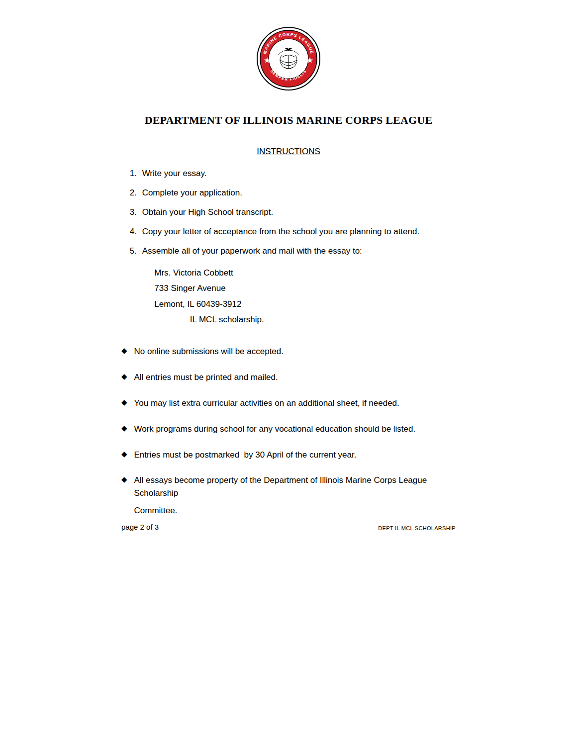MARINE CORPS LEAGUE SEMPER FIDELIS
DEPARTMENT OF ILLINOIS MARINE CORPS LEAGUE
INSTRUCTIONS
Write your essay.
Complete your application.
Obtain your High School transcript.
Copy your letter of acceptance from the school you are planning to attend.
Assemble all of your paperwork and mail with the essay to:
Mrs. Victoria Cobbett
733 Singer Avenue
Lemont, IL 60439-3912
IL MCL scholarship.
No online submissions will be accepted.
All entries must be printed and mailed.
You may list extra curricular activities on an additional sheet, if needed.
Work programs during school for any vocational education should be listed.
Entries must be postmarked by 30 April of the current year.
All essays become property of the Department of Illinois Marine Corps League Scholarship Committee.
page 2 of 3
DEPT IL MCL SCHOLARSHIP